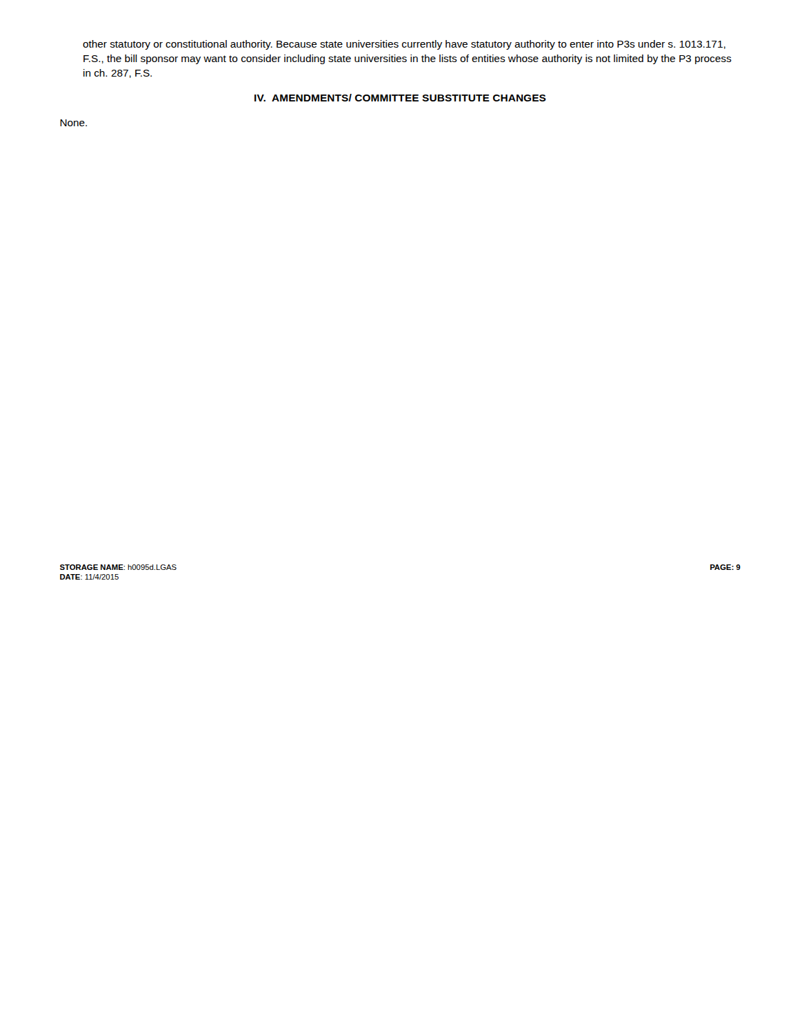other statutory or constitutional authority. Because state universities currently have statutory authority to enter into P3s under s. 1013.171, F.S., the bill sponsor may want to consider including state universities in the lists of entities whose authority is not limited by the P3 process in ch. 287, F.S.
IV. AMENDMENTS/ COMMITTEE SUBSTITUTE CHANGES
None.
STORAGE NAME: h0095d.LGAS
DATE: 11/4/2015
PAGE: 9